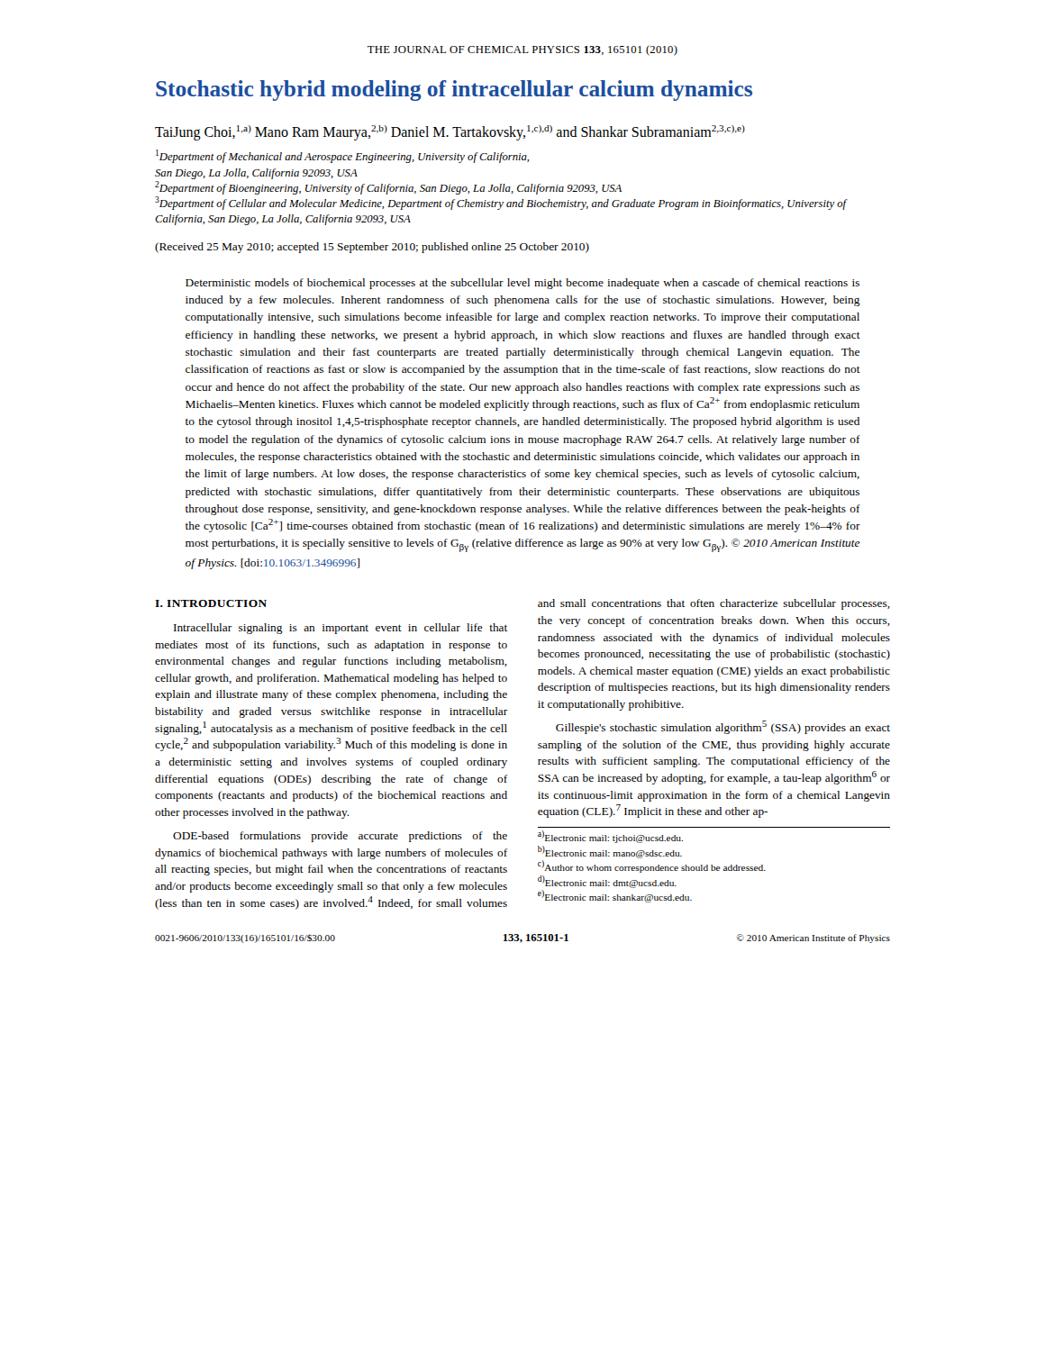THE JOURNAL OF CHEMICAL PHYSICS 133, 165101 (2010)
Stochastic hybrid modeling of intracellular calcium dynamics
TaiJung Choi,1,a) Mano Ram Maurya,2,b) Daniel M. Tartakovsky,1,c),d) and Shankar Subramaniam2,3,c),e)
1Department of Mechanical and Aerospace Engineering, University of California,
San Diego, La Jolla, California 92093, USA
2Department of Bioengineering, University of California, San Diego, La Jolla, California 92093, USA
3Department of Cellular and Molecular Medicine, Department of Chemistry and Biochemistry, and Graduate Program in Bioinformatics, University of California, San Diego, La Jolla, California 92093, USA
(Received 25 May 2010; accepted 15 September 2010; published online 25 October 2010)
Deterministic models of biochemical processes at the subcellular level might become inadequate when a cascade of chemical reactions is induced by a few molecules. Inherent randomness of such phenomena calls for the use of stochastic simulations. However, being computationally intensive, such simulations become infeasible for large and complex reaction networks. To improve their computational efficiency in handling these networks, we present a hybrid approach, in which slow reactions and fluxes are handled through exact stochastic simulation and their fast counterparts are treated partially deterministically through chemical Langevin equation. The classification of reactions as fast or slow is accompanied by the assumption that in the time-scale of fast reactions, slow reactions do not occur and hence do not affect the probability of the state. Our new approach also handles reactions with complex rate expressions such as Michaelis–Menten kinetics. Fluxes which cannot be modeled explicitly through reactions, such as flux of Ca2+ from endoplasmic reticulum to the cytosol through inositol 1,4,5-trisphosphate receptor channels, are handled deterministically. The proposed hybrid algorithm is used to model the regulation of the dynamics of cytosolic calcium ions in mouse macrophage RAW 264.7 cells. At relatively large number of molecules, the response characteristics obtained with the stochastic and deterministic simulations coincide, which validates our approach in the limit of large numbers. At low doses, the response characteristics of some key chemical species, such as levels of cytosolic calcium, predicted with stochastic simulations, differ quantitatively from their deterministic counterparts. These observations are ubiquitous throughout dose response, sensitivity, and gene-knockdown response analyses. While the relative differences between the peak-heights of the cytosolic [Ca2+] time-courses obtained from stochastic (mean of 16 realizations) and deterministic simulations are merely 1%–4% for most perturbations, it is specially sensitive to levels of Gβγ (relative difference as large as 90% at very low Gβγ). © 2010 American Institute of Physics. [doi:10.1063/1.3496996]
I. INTRODUCTION
Intracellular signaling is an important event in cellular life that mediates most of its functions, such as adaptation in response to environmental changes and regular functions including metabolism, cellular growth, and proliferation. Mathematical modeling has helped to explain and illustrate many of these complex phenomena, including the bistability and graded versus switchlike response in intracellular signaling,1 autocatalysis as a mechanism of positive feedback in the cell cycle,2 and subpopulation variability.3 Much of this modeling is done in a deterministic setting and involves systems of coupled ordinary differential equations (ODEs) describing the rate of change of components (reactants and products) of the biochemical reactions and other processes involved in the pathway.
ODE-based formulations provide accurate predictions of the dynamics of biochemical pathways with large numbers of molecules of all reacting species, but might fail when the concentrations of reactants and/or products become exceedingly small so that only a few molecules (less than ten in some cases) are involved.4 Indeed, for small volumes and small concentrations that often characterize subcellular processes, the very concept of concentration breaks down. When this occurs, randomness associated with the dynamics of individual molecules becomes pronounced, necessitating the use of probabilistic (stochastic) models. A chemical master equation (CME) yields an exact probabilistic description of multispecies reactions, but its high dimensionality renders it computationally prohibitive.
Gillespie's stochastic simulation algorithm5 (SSA) provides an exact sampling of the solution of the CME, thus providing highly accurate results with sufficient sampling. The computational efficiency of the SSA can be increased by adopting, for example, a tau-leap algorithm6 or its continuous-limit approximation in the form of a chemical Langevin equation (CLE).7 Implicit in these and other ap-
a)Electronic mail: tjchoi@ucsd.edu.
b)Electronic mail: mano@sdsc.edu.
c)Author to whom correspondence should be addressed.
d)Electronic mail: dmt@ucsd.edu.
e)Electronic mail: shankar@ucsd.edu.
0021-9606/2010/133(16)/165101/16/$30.00 133, 165101-1 © 2010 American Institute of Physics